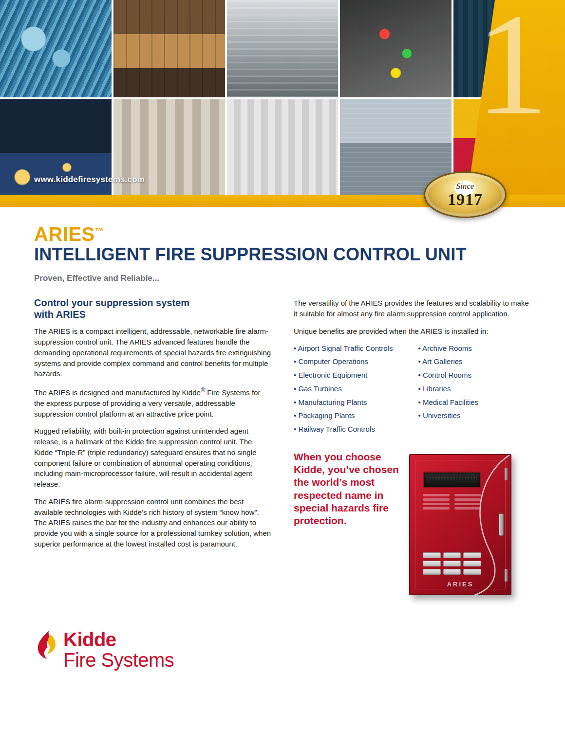1
www.kiddefiresystems.com
Since 1917
ARIES™ INTELLIGENT FIRE SUPPRESSION CONTROL UNIT
Proven, Effective and Reliable...
Control your suppression system
with ARIES
The ARIES is a compact intelligent, addressable, networkable fire alarm-suppression control unit. The ARIES advanced features handle the demanding operational requirements of special hazards fire extinguishing systems and provide complex command and control benefits for multiple hazards.
The ARIES is designed and manufactured by Kidde® Fire Systems for the express purpose of providing a very versatile, addressable suppression control platform at an attractive price point.
Rugged reliability, with built-in protection against unintended agent release, is a hallmark of the Kidde fire suppression control unit. The Kidde “Triple-R” (triple redundancy) safeguard ensures that no single component failure or combination of abnormal operating conditions, including main-microprocessor failure, will result in accidental agent release.
The ARIES fire alarm-suppression control unit combines the best available technologies with Kidde’s rich history of system “know how”. The ARIES raises the bar for the industry and enhances our ability to provide you with a single source for a professional turnkey solution, when superior performance at the lowest installed cost is paramount.
The versatility of the ARIES provides the features and scalability to make it suitable for almost any fire alarm suppression control application.
Unique benefits are provided when the ARIES is installed in:
Airport Signal Traffic Controls
Computer Operations
Electronic Equipment
Gas Turbines
Manufacturing Plants
Packaging Plants
Railway Traffic Controls
Archive Rooms
Art Galleries
Control Rooms
Libraries
Medical Facilities
Universities
When you choose Kidde, you’ve chosen the world’s most respected name in special hazards fire protection.
ARIES
Kidde Fire Systems